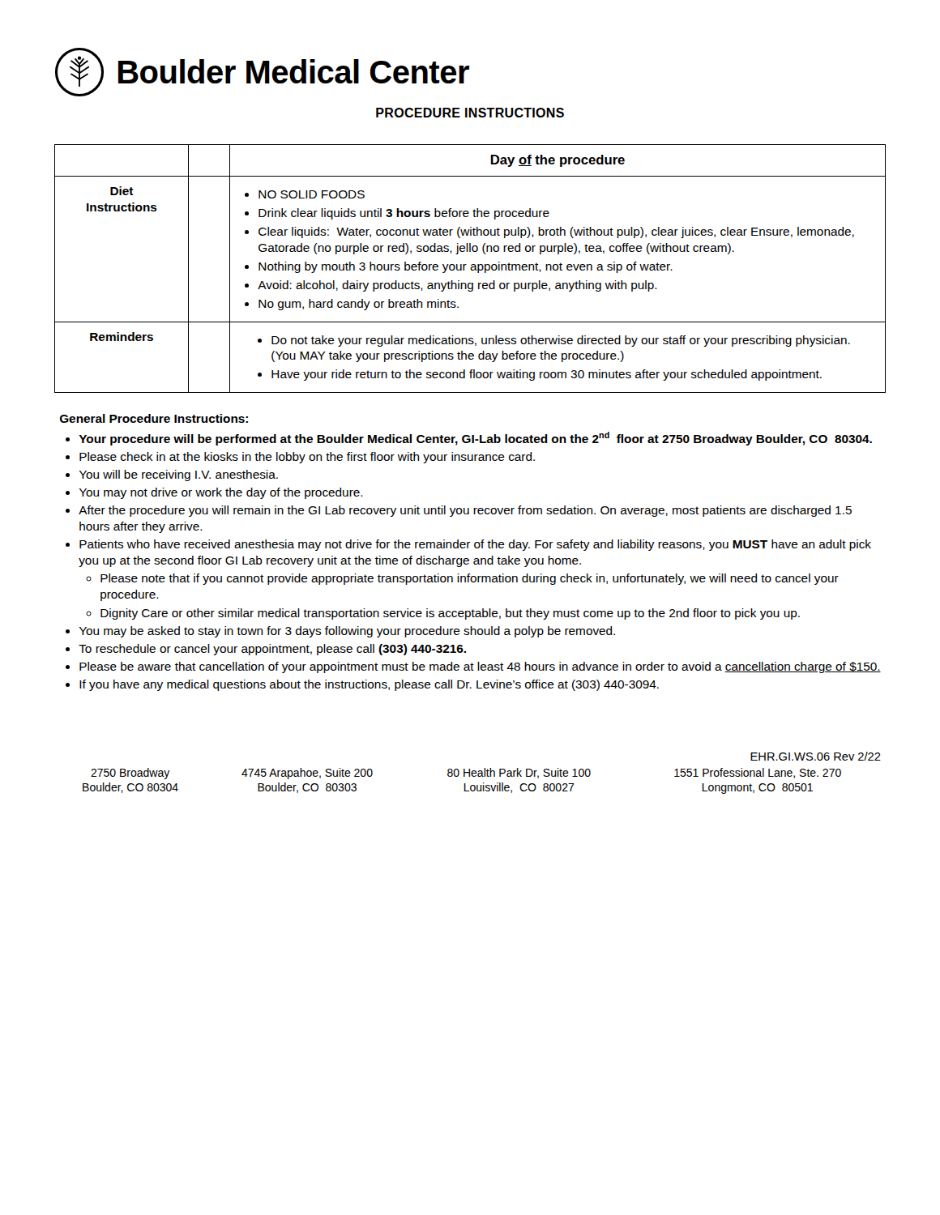Boulder Medical Center
PROCEDURE INSTRUCTIONS
| | | Day of the procedure |
| Diet Instructions | | NO SOLID FOODS Drink clear liquids until 3 hours before the procedure Clear liquids: Water, coconut water (without pulp), broth (without pulp), clear juices, clear Ensure, lemonade, Gatorade (no purple or red), sodas, jello (no red or purple), tea, coffee (without cream). Nothing by mouth 3 hours before your appointment, not even a sip of water. Avoid: alcohol, dairy products, anything red or purple, anything with pulp. No gum, hard candy or breath mints. |
| Reminders | | Do not take your regular medications, unless otherwise directed by our staff or your prescribing physician. (You MAY take your prescriptions the day before the procedure.) Have your ride return to the second floor waiting room 30 minutes after your scheduled appointment. |
General Procedure Instructions:
Your procedure will be performed at the Boulder Medical Center, GI-Lab located on the 2nd floor at 2750 Broadway Boulder, CO 80304.
Please check in at the kiosks in the lobby on the first floor with your insurance card.
You will be receiving I.V. anesthesia.
You may not drive or work the day of the procedure.
After the procedure you will remain in the GI Lab recovery unit until you recover from sedation. On average, most patients are discharged 1.5 hours after they arrive.
Patients who have received anesthesia may not drive for the remainder of the day. For safety and liability reasons, you MUST have an adult pick you up at the second floor GI Lab recovery unit at the time of discharge and take you home.
Please note that if you cannot provide appropriate transportation information during check in, unfortunately, we will need to cancel your procedure.
Dignity Care or other similar medical transportation service is acceptable, but they must come up to the 2nd floor to pick you up.
You may be asked to stay in town for 3 days following your procedure should a polyp be removed.
To reschedule or cancel your appointment, please call (303) 440-3216.
Please be aware that cancellation of your appointment must be made at least 48 hours in advance in order to avoid a cancellation charge of $150.
If you have any medical questions about the instructions, please call Dr. Levine’s office at (303) 440-3094.
EHR.GI.WS.06 Rev 2/22
| 2750 Broadway Boulder, CO 80304 | 4745 Arapahoe, Suite 200 Boulder, CO 80303 | 80 Health Park Dr, Suite 100 Louisville, CO 80027 | 1551 Professional Lane, Ste. 270 Longmont, CO 80501 |